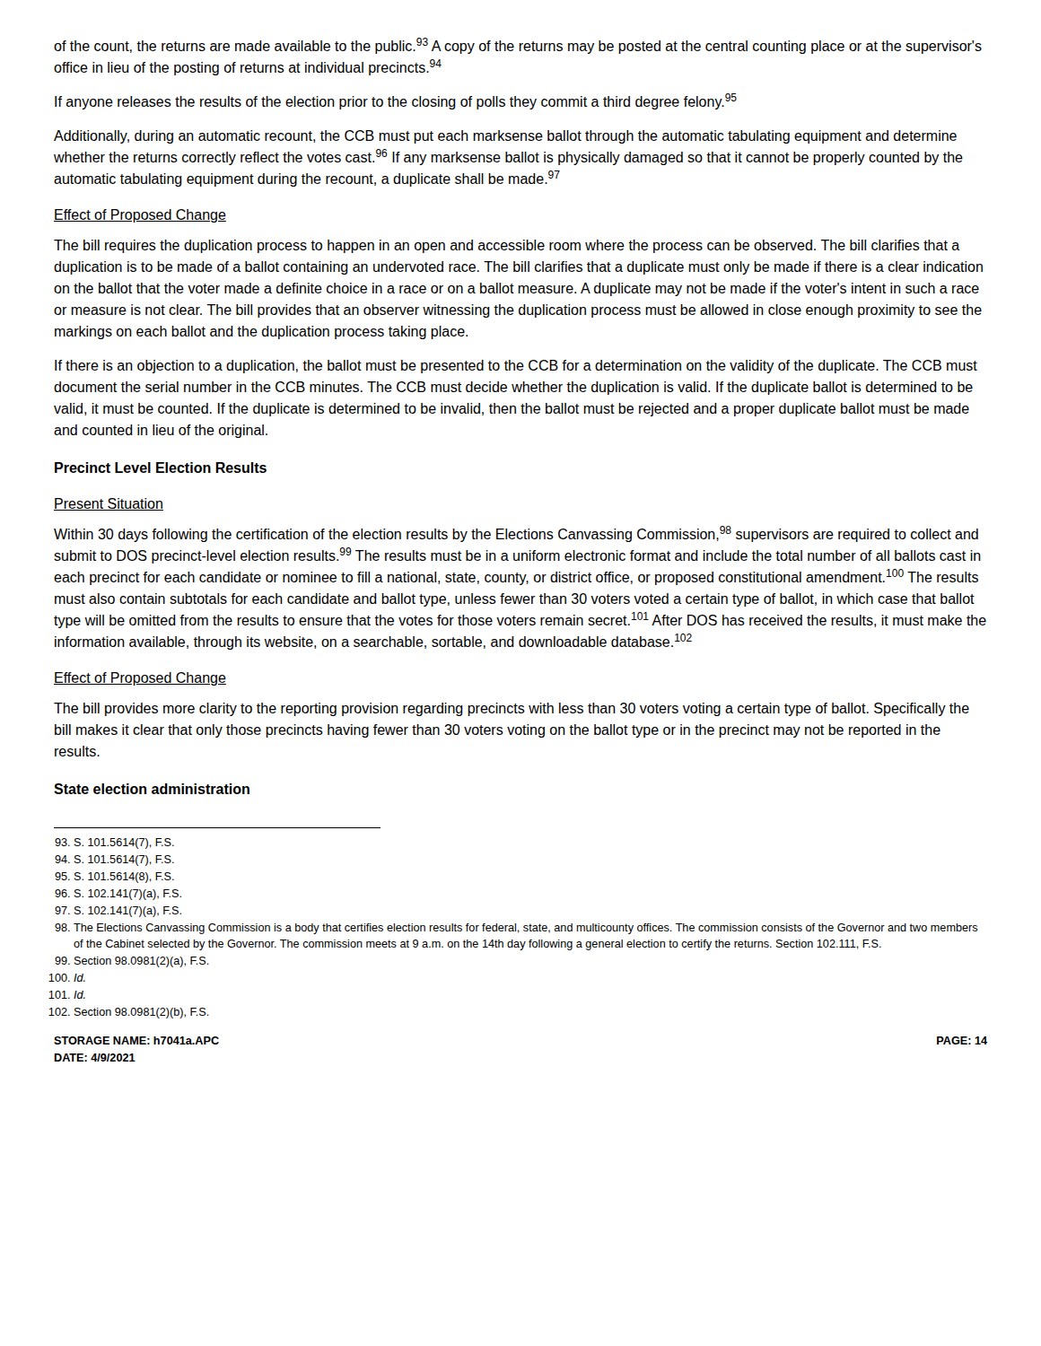of the count, the returns are made available to the public.93 A copy of the returns may be posted at the central counting place or at the supervisor's office in lieu of the posting of returns at individual precincts.94
If anyone releases the results of the election prior to the closing of polls they commit a third degree felony.95
Additionally, during an automatic recount, the CCB must put each marksense ballot through the automatic tabulating equipment and determine whether the returns correctly reflect the votes cast.96 If any marksense ballot is physically damaged so that it cannot be properly counted by the automatic tabulating equipment during the recount, a duplicate shall be made.97
Effect of Proposed Change
The bill requires the duplication process to happen in an open and accessible room where the process can be observed. The bill clarifies that a duplication is to be made of a ballot containing an undervoted race. The bill clarifies that a duplicate must only be made if there is a clear indication on the ballot that the voter made a definite choice in a race or on a ballot measure. A duplicate may not be made if the voter's intent in such a race or measure is not clear. The bill provides that an observer witnessing the duplication process must be allowed in close enough proximity to see the markings on each ballot and the duplication process taking place.
If there is an objection to a duplication, the ballot must be presented to the CCB for a determination on the validity of the duplicate. The CCB must document the serial number in the CCB minutes. The CCB must decide whether the duplication is valid. If the duplicate ballot is determined to be valid, it must be counted. If the duplicate is determined to be invalid, then the ballot must be rejected and a proper duplicate ballot must be made and counted in lieu of the original.
Precinct Level Election Results
Present Situation
Within 30 days following the certification of the election results by the Elections Canvassing Commission,98 supervisors are required to collect and submit to DOS precinct-level election results.99 The results must be in a uniform electronic format and include the total number of all ballots cast in each precinct for each candidate or nominee to fill a national, state, county, or district office, or proposed constitutional amendment.100 The results must also contain subtotals for each candidate and ballot type, unless fewer than 30 voters voted a certain type of ballot, in which case that ballot type will be omitted from the results to ensure that the votes for those voters remain secret.101 After DOS has received the results, it must make the information available, through its website, on a searchable, sortable, and downloadable database.102
Effect of Proposed Change
The bill provides more clarity to the reporting provision regarding precincts with less than 30 voters voting a certain type of ballot. Specifically the bill makes it clear that only those precincts having fewer than 30 voters voting on the ballot type or in the precinct may not be reported in the results.
State election administration
S. 101.5614(7), F.S.
S. 101.5614(7), F.S.
S. 101.5614(8), F.S.
S. 102.141(7)(a), F.S.
S. 102.141(7)(a), F.S.
The Elections Canvassing Commission is a body that certifies election results for federal, state, and multicounty offices. The commission consists of the Governor and two members of the Cabinet selected by the Governor. The commission meets at 9 a.m. on the 14th day following a general election to certify the returns. Section 102.111, F.S.
Section 98.0981(2)(a), F.S.
Id.
Id.
Section 98.0981(2)(b), F.S.
STORAGE NAME: h7041a.APC
DATE: 4/9/2021
PAGE: 14